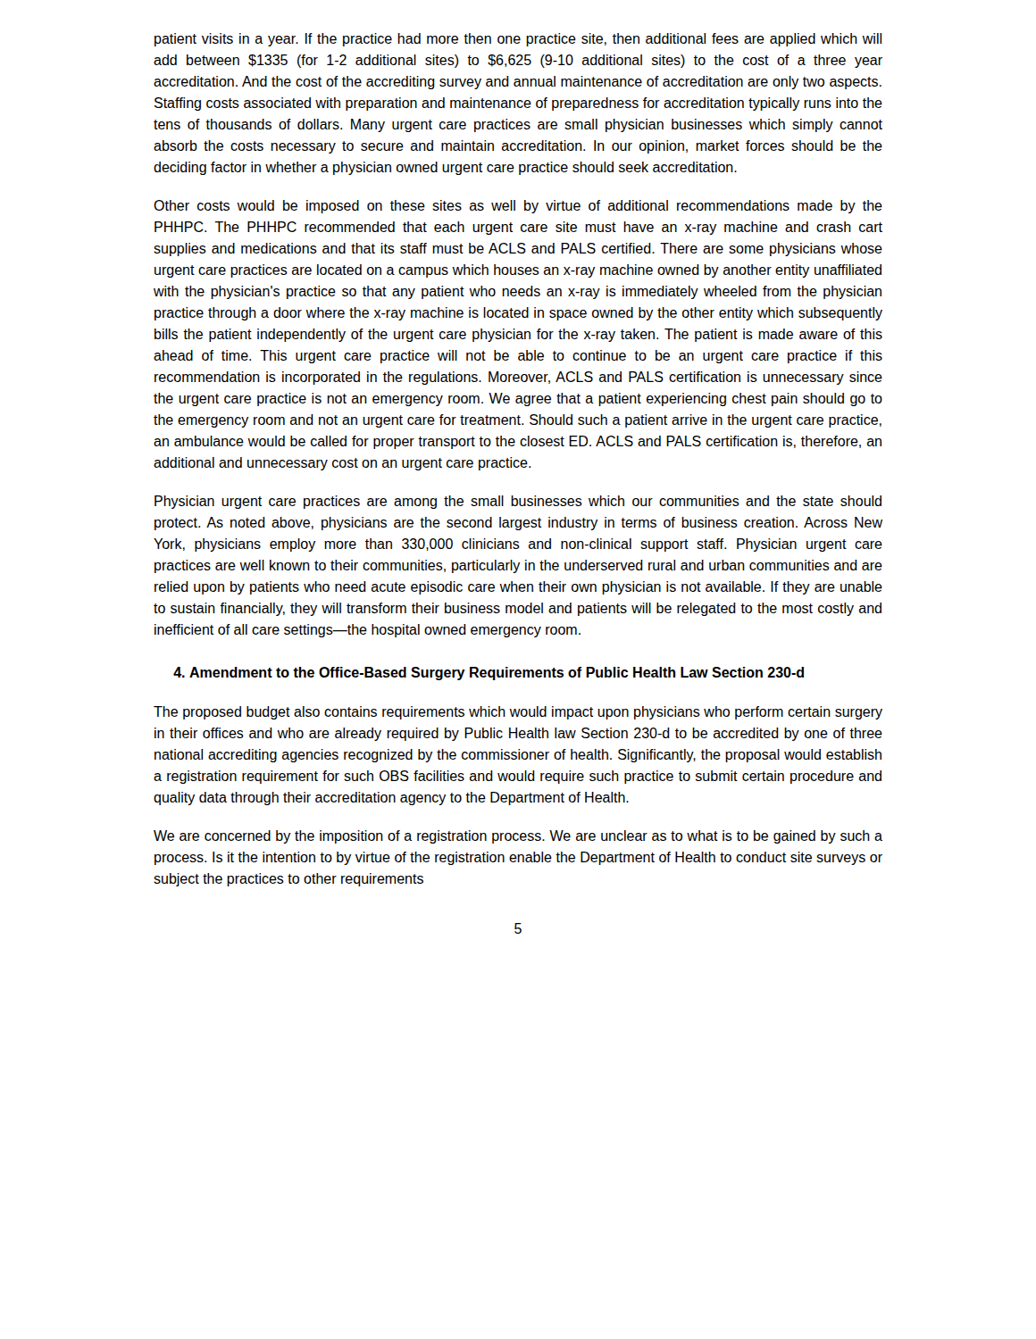patient visits in a year. If the practice had more then one practice site, then additional fees are applied which will add between $1335 (for 1-2 additional sites) to $6,625 (9-10 additional sites) to the cost of a three year accreditation. And the cost of the accrediting survey and annual maintenance of accreditation are only two aspects. Staffing costs associated with preparation and maintenance of preparedness for accreditation typically runs into the tens of thousands of dollars. Many urgent care practices are small physician businesses which simply cannot absorb the costs necessary to secure and maintain accreditation. In our opinion, market forces should be the deciding factor in whether a physician owned urgent care practice should seek accreditation.
Other costs would be imposed on these sites as well by virtue of additional recommendations made by the PHHPC. The PHHPC recommended that each urgent care site must have an x-ray machine and crash cart supplies and medications and that its staff must be ACLS and PALS certified. There are some physicians whose urgent care practices are located on a campus which houses an x-ray machine owned by another entity unaffiliated with the physician's practice so that any patient who needs an x-ray is immediately wheeled from the physician practice through a door where the x-ray machine is located in space owned by the other entity which subsequently bills the patient independently of the urgent care physician for the x-ray taken. The patient is made aware of this ahead of time. This urgent care practice will not be able to continue to be an urgent care practice if this recommendation is incorporated in the regulations. Moreover, ACLS and PALS certification is unnecessary since the urgent care practice is not an emergency room. We agree that a patient experiencing chest pain should go to the emergency room and not an urgent care for treatment. Should such a patient arrive in the urgent care practice, an ambulance would be called for proper transport to the closest ED. ACLS and PALS certification is, therefore, an additional and unnecessary cost on an urgent care practice.
Physician urgent care practices are among the small businesses which our communities and the state should protect. As noted above, physicians are the second largest industry in terms of business creation. Across New York, physicians employ more than 330,000 clinicians and non-clinical support staff. Physician urgent care practices are well known to their communities, particularly in the underserved rural and urban communities and are relied upon by patients who need acute episodic care when their own physician is not available. If they are unable to sustain financially, they will transform their business model and patients will be relegated to the most costly and inefficient of all care settings—the hospital owned emergency room.
Amendment to the Office-Based Surgery Requirements of Public Health Law Section 230-d
The proposed budget also contains requirements which would impact upon physicians who perform certain surgery in their offices and who are already required by Public Health law Section 230-d to be accredited by one of three national accrediting agencies recognized by the commissioner of health. Significantly, the proposal would establish a registration requirement for such OBS facilities and would require such practice to submit certain procedure and quality data through their accreditation agency to the Department of Health.
We are concerned by the imposition of a registration process. We are unclear as to what is to be gained by such a process. Is it the intention to by virtue of the registration enable the Department of Health to conduct site surveys or subject the practices to other requirements
5